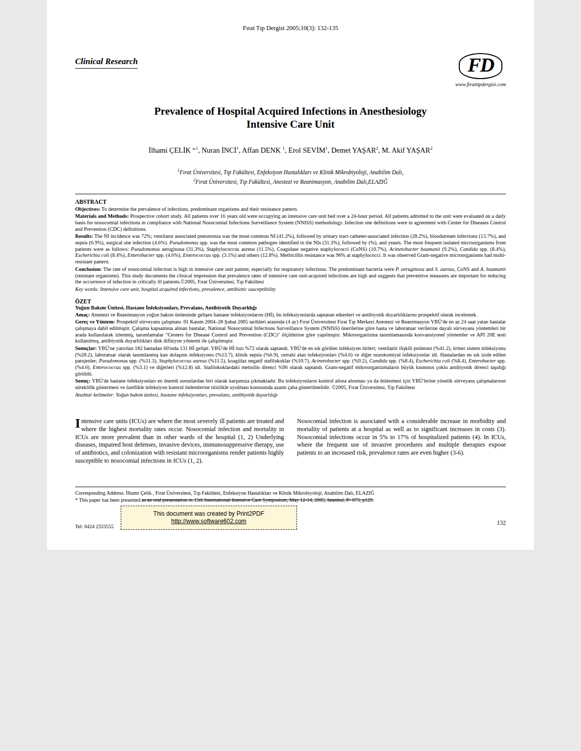Fırat Tıp Dergisi 2005;10(3): 132-135
Clinical Research
FD
www.firattipdergisi.com
Prevalence of Hospital Acquired Infections in Anesthesiology
Intensive Care Unit
İlhami ÇELİK a,1, Nuran İNCİ1, Affan DENK 1, Erol SEVİM1, Demet YAŞAR2, M. Akif YAŞAR2
1Fırat Üniversitesi, Tıp Fakültesi, Enfeksiyon Hastalıkları ve Klinik Mikrobiyoloji, Anabilim Dalı,
2Fırat Üniversitesi, Tıp Fakültesi, Anestezi ve Reanimasyon, Anabilim Dalı,ELAZIĞ
ABSTRACT
Objectives: To determine the prevalence of infections, predominant organisms and their resistance pattern.
Materials and Methods: Prospective cohort study. All patients over 16 years old were occupying an intensive care unit bed over a 24-hour period. All patients admitted to the unit were evaluated on a daily basis for nosocomial infections in compliance with National Nosocomial Infections Surveillance System (NNISS) methodology. Infection site definitions were in agreement with Center for Diseases Control and Prevention (CDC) definitions.
Results: The NI incidence was 72%; ventilator associated pneumonia was the most common NI (41.2%), followed by urinary tract catheter-associated infection (28.2%), bloodstream infections (13.7%), and sepsis (6.9%), surgical site infection (4.6%). Pseudomonas spp. was the most common pathogen identified in the NIs (31.3%), followed by (%), and yeasts. The most frequent isolated microorganisms from patients were as follows: Pseudomonas aeruginosa (31.3%), Staphylococcus aureus (11.5%), Coagulase negative staphylococci (CoNS) (10.7%), Acinetobacter baumanii (9.2%), Candida spp. (8.4%), Escherichia coli (8.4%), Enterobacter spp. (4.6%), Enterococcus spp. (3.1%) and others (12.8%). Methicillin resistance was 96% at staphylococci. It was observed Gram-negative microorganisms had multi-resistant pattern.
Conclusion: The rate of nosocomial infection is high in intensive care unit patient, especially for respiratory infections. The predominant bacteria were P. aeruginosa and S. aureus, CoNS and A. baumanii (resistant organisms). This study documents the clinical impression that prevalence rates of intensive care unit-acquired infections are high and suggests that preventive measures are important for reducing the occurrence of infection in critically ill patients.©2005, Fırat Üniversitesi, Tıp Fakültesi
Key words: Intensive care unit, hospital acquired infections, prevalence, antibiotic susceptibility
ÖZET
Yoğun Bakım Ünitesi, Hastane İnfeksiyonları, Prevalans, Antibiyotik Duyarlılığı
Amaç: Anestezi ve Reanimasyon yoğun bakım ünitesinde gelişen hastane infeksiyonlarını (Hİ), bu infeksiyonlarda saptanan etkenleri ve antibiyotik duyarlılıklarını prospektif olarak incelemek.
Gereç ve Yöntem: Prospektif sürveyans çalışması. 01 Kasım 2004–28 Şubat 2005 tarihleri arasında (4 ay) Fırat Üniversitesi Fırat Tıp Merkezi Anestezi ve Reanimasyon YBÜ'de en az 24 saat yatan hastalar çalışmaya dahil edilmiştir. Çalışma kapsamına alınan hastalar, National Nosocomial Infections Surveillance System (NNISS) önerilerine göre hasta ve laboratuar verilerine dayalı sürveyans yöntemleri bir arada kullanılarak izlenmiş, tanımlamalar "Centers for Disease Control and Prevention (CDC)" ölçütlerine göre yapılmıştır. Mikroorganizma tanımlamasında konvansiyonel yöntemler ve API 20E testi kullanılmış, antibiyotik duyarlılıkları disk difüzyon yöntemi ile çalışılmıştır.
Sonuçlar: YBÜ'ne yatırılan 182 hastadan 60'ında 131 Hİ gelişti. YBÜ'de Hİ hızı %72 olarak saptandı. YBÜ'de en sık görülen infeksiyon türleri; ventilatör ilişkili pnömoni (%41.2), üriner sistem infeksiyonu (%28.2), laboratuar olarak tanımlanmış kan dolaşımı infeksiyonu (%13.7), klinik sepsis (%6.9), cerrahi alan infeksiyonları (%4.6) ve diğer nozokomiyal infeksiyonlar idi. Hastalardan en sık izole edilen patojenler; Pseudomonas spp. (%31.3), Staphylococcus aureus (%11.5), koagülaz negatif stafilokoklar (%10.7), Acinetobacter spp. (%9.2), Candida spp. (%8.4), Escherichia coli (%8.4), Enterobacter spp. (%4.6), Enterococcus spp. (%3.1) ve diğerleri (%12.8) idi. Stafilokoklardaki metisilin direnci %96 olarak saptandı. Gram-negatif mikroorganizmaların büyük kısmının çoklu antibiyotik direnci taşıdığı görüldü.
Sonuç: YBÜ'de hastane infeksiyonları en önemli sorunlardan biri olarak karşımıza çıkmaktadır. Bu infeksiyonların kontrol altına alınması ya da önlenmesi için YBÜ'lerine yönelik sürveyans çalışmalarının süreklilik göstermesi ve özellikle infeksiyon kontrol önlemlerine titizlikle uyulması konusunda azami çaba gösterilmelidir. ©2005, Fırat Üniversitesi, Tıp Fakültesi
Anahtar kelimeler: Yoğun bakım ünitesi, hastane infeksiyonları, prevalans, antibiyotik duyarlılığı
Intensive care units (ICUs) are where the most severely ill patients are treated and where the highest mortality rates occur. Nosocomial infection and mortality in ICUs are more prevalent than in other wards of the hospital (1, 2) Underlying diseases, impaired host defenses, invasive devices, immunosuppressive therapy, use of antibiotics, and colonization with resistant microorganisms render patients highly susceptible to nosocomial infections in ICUs (1, 2).
Nosocomial infection is associated with a considerable increase in morbidity and mortality of patients at a hospital as well as to significant increases in costs (3). Nosocomial infections occur in 5% to 17% of hospitalized patients (4). In ICUs, where the frequent use of invasive procedures and multiple therapies expose patients to an increased risk, prevalence rates are even higher (3-6).
Corresponding Address: İlhami Çelik , Fırat Üniversitesi, Tıp Fakültesi, Enfeksiyon Hastalıkları ve Klinik Mikrobiyoloji, Anabilim Dalı, ELAZIĞ
* This paper has been presented as an oral presentation in 15th International Intensive Care Symposium, May 12-14, 2005, Istanbul, P- 073, p129.
Tel: 0424 2333555
This document was created by Print2PDF
http://www.software602.com
132